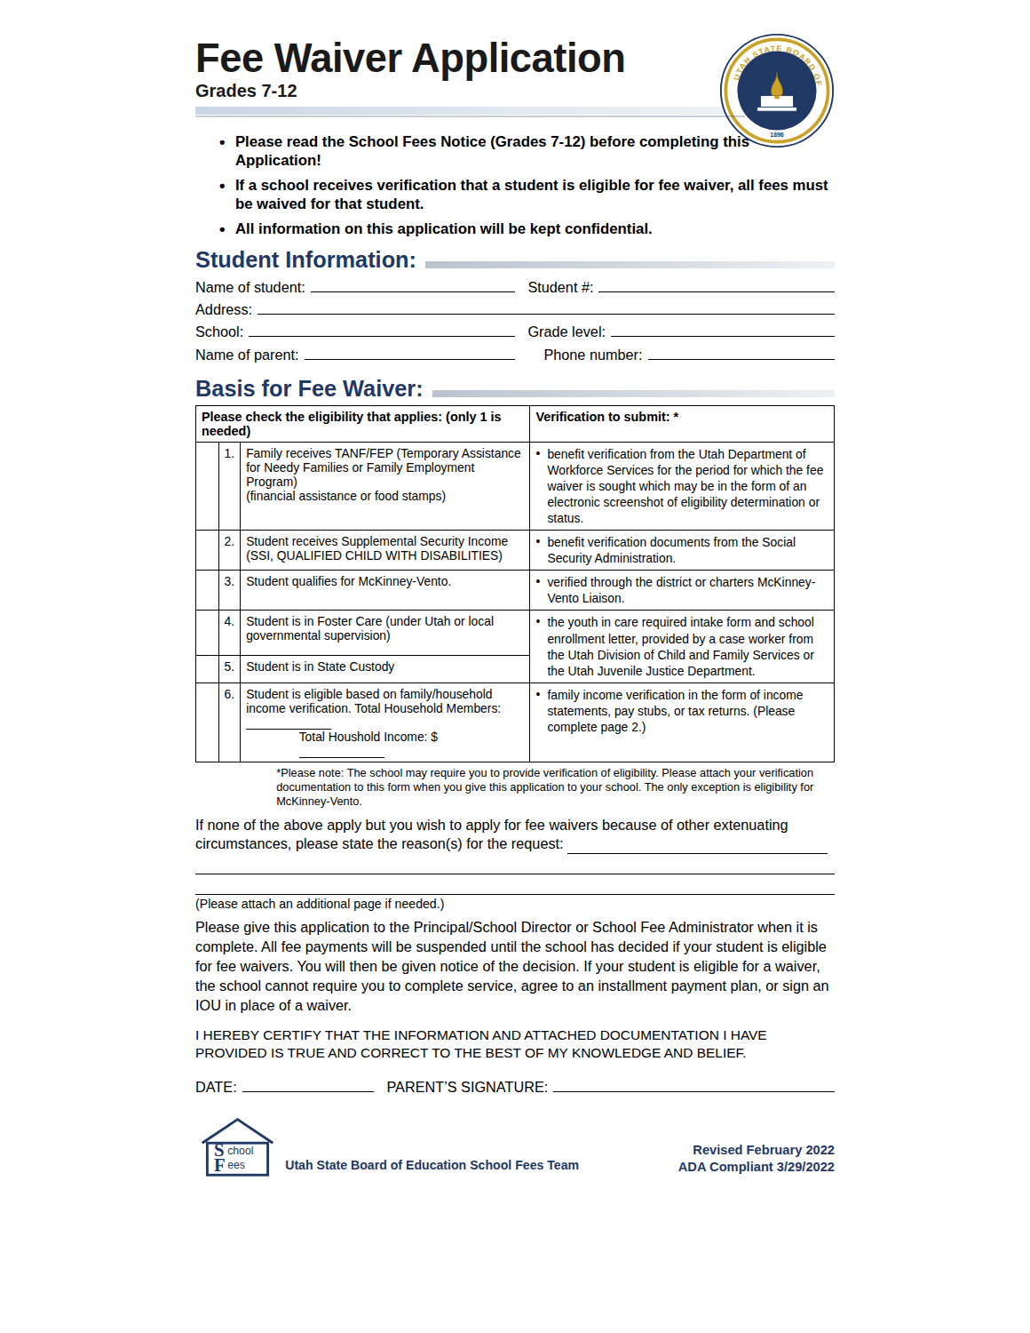UTAH STATE BOARD OF EDUCATION 1896
Fee Waiver Application
Grades 7-12
Please read the School Fees Notice (Grades 7-12) before completing this Application!
If a school receives verification that a student is eligible for fee waiver, all fees must be waived for that student.
All information on this application will be kept confidential.
Student Information:
Name of student:
Student #:
Address:
School:
Grade level:
Name of parent:
Phone number:
Basis for Fee Waiver:
| Please check the eligibility that applies: (only 1 is needed) | Verification to submit: * |
| --- | --- |
| | 1. | Family receives TANF/FEP (Temporary Assistance for Needy Families or Family Employment Program) (financial assistance or food stamps) | benefit verification from the Utah Department of Workforce Services for the period for which the fee waiver is sought which may be in the form of an electronic screenshot of eligibility determination or status. |
| | 2. | Student receives Supplemental Security Income (SSI, QUALIFIED CHILD WITH DISABILITIES) | benefit verification documents from the Social Security Administration. |
| | 3. | Student qualifies for McKinney-Vento. | verified through the district or charters McKinney-Vento Liaison. |
| | 4. | Student is in Foster Care (under Utah or local governmental supervision) | the youth in care required intake form and school enrollment letter, provided by a case worker from the Utah Division of Child and Family Services or the Utah Juvenile Justice Department. |
| | 5. | Student is in State Custody |
| | 6. | Student is eligible based on family/household income verification. Total Household Members: Total Houshold Income: $ | family income verification in the form of income statements, pay stubs, or tax returns. (Please complete page 2.) |
*Please note: The school may require you to provide verification of eligibility. Please attach your verification documentation to this form when you give this application to your school. The only exception is eligibility for McKinney-Vento.
If none of the above apply but you wish to apply for fee waivers because of other extenuating circumstances, please state the reason(s) for the request:
(Please attach an additional page if needed.)
Please give this application to the Principal/School Director or School Fee Administrator when it is complete. All fee payments will be suspended until the school has decided if your student is eligible for fee waivers. You will then be given notice of the decision. If your student is eligible for a waiver, the school cannot require you to complete service, agree to an installment payment plan, or sign an IOU in place of a waiver.
I HEREBY CERTIFY THAT THE INFORMATION AND ATTACHED DOCUMENTATION I HAVE PROVIDED IS TRUE AND CORRECT TO THE BEST OF MY KNOWLEDGE AND BELIEF.
DATE: PARENT’S SIGNATURE:
S chool F ees
Utah State Board of Education School Fees Team
Revised February 2022
ADA Compliant 3/29/2022